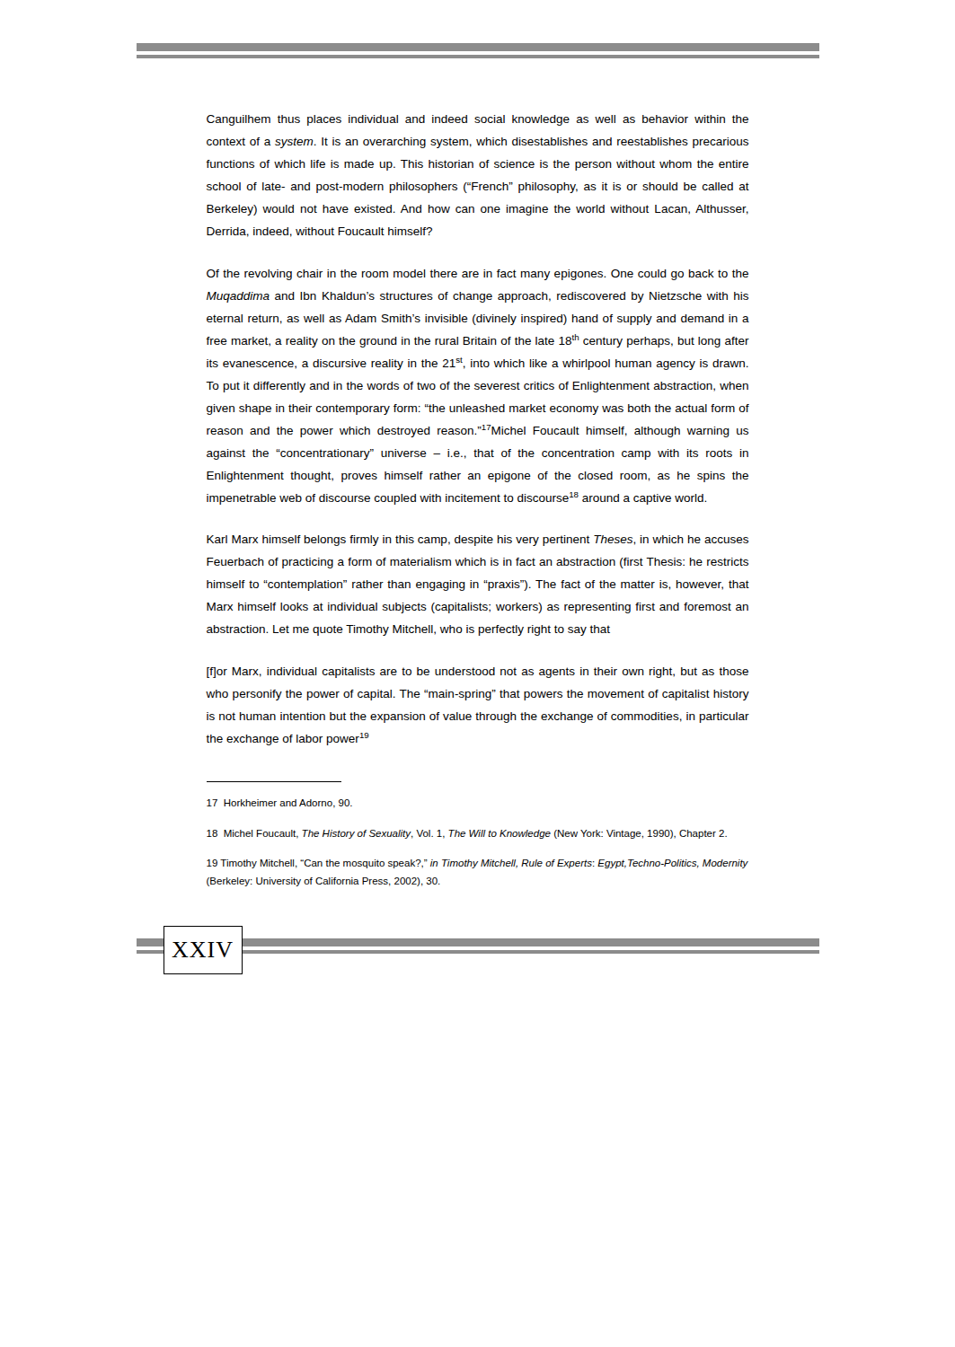Canguilhem thus places individual and indeed social knowledge as well as behavior within the context of a system. It is an overarching system, which disestablishes and reestablishes precarious functions of which life is made up. This historian of science is the person without whom the entire school of late- and post-modern philosophers (“French” philosophy, as it is or should be called at Berkeley) would not have existed. And how can one imagine the world without Lacan, Althusser, Derrida, indeed, without Foucault himself?
Of the revolving chair in the room model there are in fact many epigones. One could go back to the Muqaddima and Ibn Khaldun’s structures of change approach, rediscovered by Nietzsche with his eternal return, as well as Adam Smith’s invisible (divinely inspired) hand of supply and demand in a free market, a reality on the ground in the rural Britain of the late 18th century perhaps, but long after its evanescence, a discursive reality in the 21st, into which like a whirlpool human agency is drawn. To put it differently and in the words of two of the severest critics of Enlightenment abstraction, when given shape in their contemporary form: “the unleashed market economy was both the actual form of reason and the power which destroyed reason.”17Michel Foucault himself, although warning us against the “concentrationary” universe – i.e., that of the concentration camp with its roots in Enlightenment thought, proves himself rather an epigone of the closed room, as he spins the impenetrable web of discourse coupled with incitement to discourse18 around a captive world.
Karl Marx himself belongs firmly in this camp, despite his very pertinent Theses, in which he accuses Feuerbach of practicing a form of materialism which is in fact an abstraction (first Thesis: he restricts himself to “contemplation” rather than engaging in “praxis”). The fact of the matter is, however, that Marx himself looks at individual subjects (capitalists; workers) as representing first and foremost an abstraction. Let me quote Timothy Mitchell, who is perfectly right to say that
[f]or Marx, individual capitalists are to be understood not as agents in their own right, but as those who personify the power of capital. The “main-spring” that powers the movement of capitalist history is not human intention but the expansion of value through the exchange of commodities, in particular the exchange of labor power19
17 Horkheimer and Adorno, 90.
18 Michel Foucault, The History of Sexuality, Vol. 1, The Will to Knowledge (New York: Vintage, 1990), Chapter 2.
19 Timothy Mitchell, “Can the mosquito speak?,” in Timothy Mitchell, Rule of Experts: Egypt,Techno-Politics, Modernity (Berkeley: University of California Press, 2002), 30.
XXIV